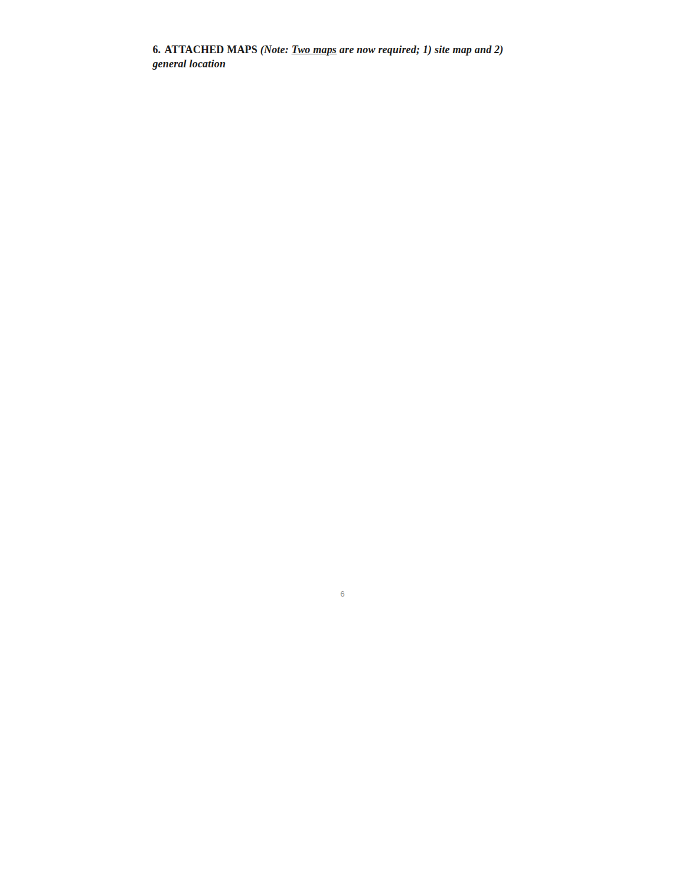6. ATTACHED MAPS (Note: Two maps are now required; 1) site map and 2) general location
6